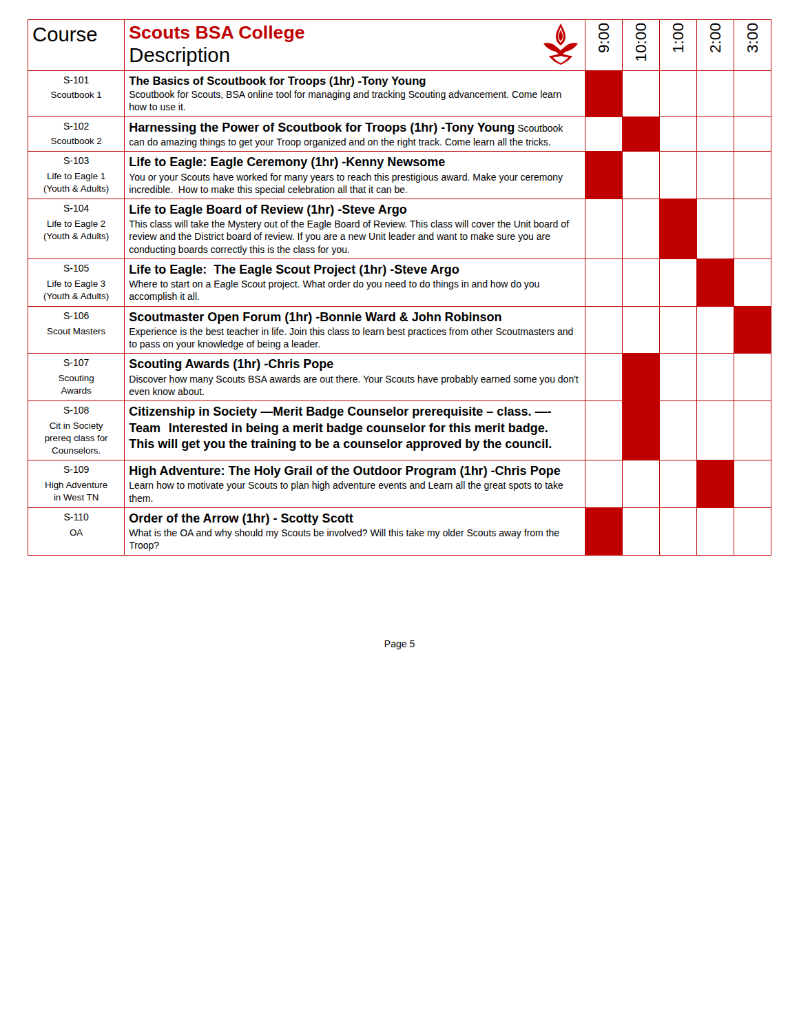| Course | Scouts BSA College Description | 9:00 | 10:00 | 1:00 | 2:00 | 3:00 |
| S-101 Scoutbook 1 | The Basics of Scoutbook for Troops (1hr) -Tony Young Scoutbook for Scouts, BSA online tool for managing and tracking Scouting advancement. Come learn how to use it. | | | | | |
| S-102 Scoutbook 2 | Harnessing the Power of Scoutbook for Troops (1hr) -Tony Young Scoutbook can do amazing things to get your Troop organized and on the right track. Come learn all the tricks. | | | | | |
| S-103 Life to Eagle 1 (Youth & Adults) | Life to Eagle: Eagle Ceremony (1hr) -Kenny Newsome You or your Scouts have worked for many years to reach this prestigious award. Make your ceremony incredible. How to make this special celebration all that it can be. | | | | | |
| S-104 Life to Eagle 2 (Youth & Adults) | Life to Eagle Board of Review (1hr) -Steve Argo This class will take the Mystery out of the Eagle Board of Review. This class will cover the Unit board of review and the District board of review. If you are a new Unit leader and want to make sure you are conducting boards correctly this is the class for you. | | | | | |
| S-105 Life to Eagle 3 (Youth & Adults) | Life to Eagle: The Eagle Scout Project (1hr) -Steve Argo Where to start on a Eagle Scout project. What order do you need to do things in and how do you accomplish it all. | | | | | |
| S-106 Scout Masters | Scoutmaster Open Forum (1hr) -Bonnie Ward & John Robinson Experience is the best teacher in life. Join this class to learn best practices from other Scoutmasters and to pass on your knowledge of being a leader. | | | | | |
| S-107 Scouting Awards | Scouting Awards (1hr) -Chris Pope Discover how many Scouts BSA awards are out there. Your Scouts have probably earned some you don't even know about. | | | | | |
| S-108 Cit in Society prereq class for Counselors. | Citizenship in Society —Merit Badge Counselor prerequisite – class. —-Team Interested in being a merit badge counselor for this merit badge. This will get you the training to be a counselor approved by the council. | | | | | |
| S-109 High Adventure in West TN | High Adventure: The Holy Grail of the Outdoor Program (1hr) -Chris Pope Learn how to motivate your Scouts to plan high adventure events and Learn all the great spots to take them. | | | | | |
| S-110 OA | Order of the Arrow (1hr) - Scotty Scott What is the OA and why should my Scouts be involved? Will this take my older Scouts away from the Troop? | | | | | |
Page 5